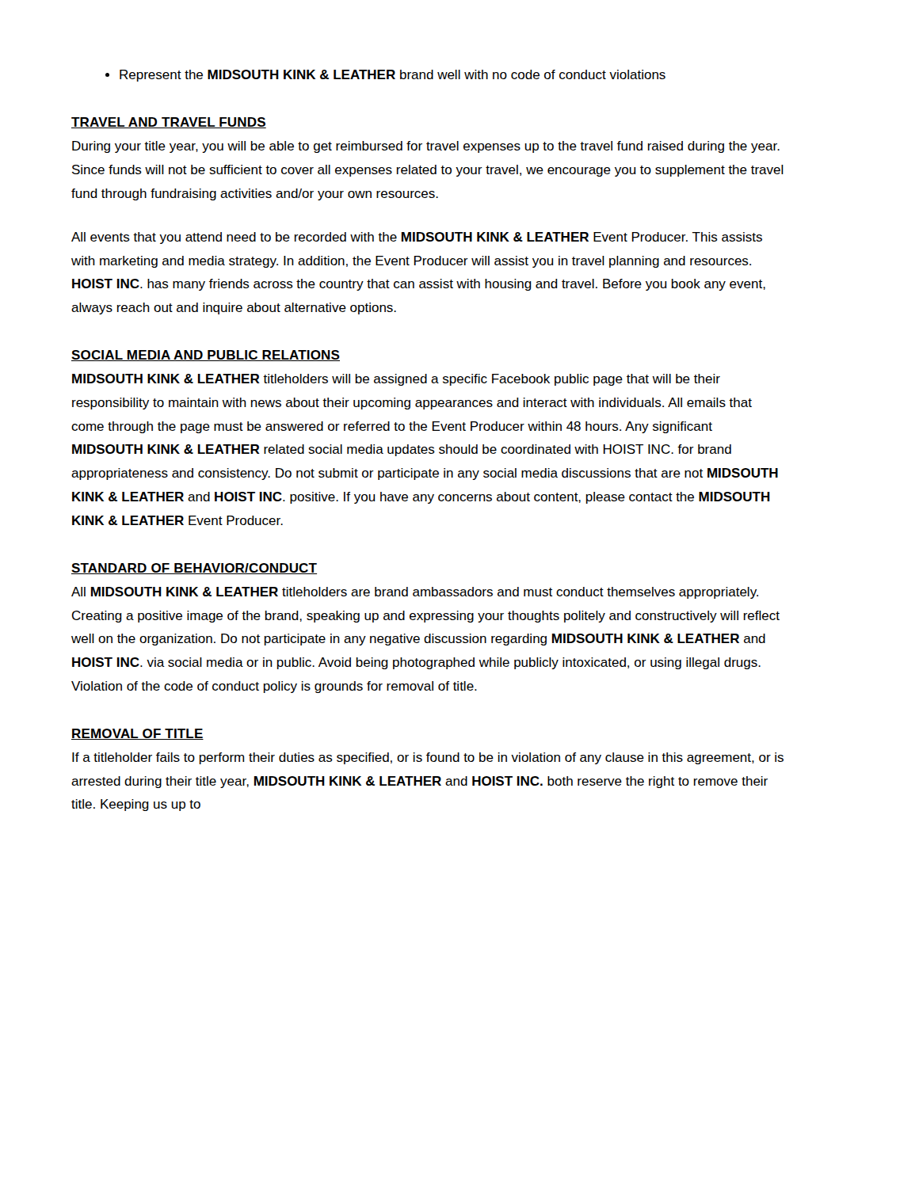Represent the MIDSOUTH KINK & LEATHER brand well with no code of conduct violations
TRAVEL AND TRAVEL FUNDS
During your title year, you will be able to get reimbursed for travel expenses up to the travel fund raised during the year. Since funds will not be sufficient to cover all expenses related to your travel, we encourage you to supplement the travel fund through fundraising activities and/or your own resources.
All events that you attend need to be recorded with the MIDSOUTH KINK & LEATHER Event Producer. This assists with marketing and media strategy. In addition, the Event Producer will assist you in travel planning and resources. HOIST INC. has many friends across the country that can assist with housing and travel. Before you book any event, always reach out and inquire about alternative options.
SOCIAL MEDIA AND PUBLIC RELATIONS
MIDSOUTH KINK & LEATHER titleholders will be assigned a specific Facebook public page that will be their responsibility to maintain with news about their upcoming appearances and interact with individuals. All emails that come through the page must be answered or referred to the Event Producer within 48 hours. Any significant MIDSOUTH KINK & LEATHER related social media updates should be coordinated with HOIST INC. for brand appropriateness and consistency. Do not submit or participate in any social media discussions that are not MIDSOUTH KINK & LEATHER and HOIST INC. positive. If you have any concerns about content, please contact the MIDSOUTH KINK & LEATHER Event Producer.
STANDARD OF BEHAVIOR/CONDUCT
All MIDSOUTH KINK & LEATHER titleholders are brand ambassadors and must conduct themselves appropriately. Creating a positive image of the brand, speaking up and expressing your thoughts politely and constructively will reflect well on the organization. Do not participate in any negative discussion regarding MIDSOUTH KINK & LEATHER and HOIST INC. via social media or in public. Avoid being photographed while publicly intoxicated, or using illegal drugs. Violation of the code of conduct policy is grounds for removal of title.
REMOVAL OF TITLE
If a titleholder fails to perform their duties as specified, or is found to be in violation of any clause in this agreement, or is arrested during their title year, MIDSOUTH KINK & LEATHER and HOIST INC. both reserve the right to remove their title. Keeping us up to